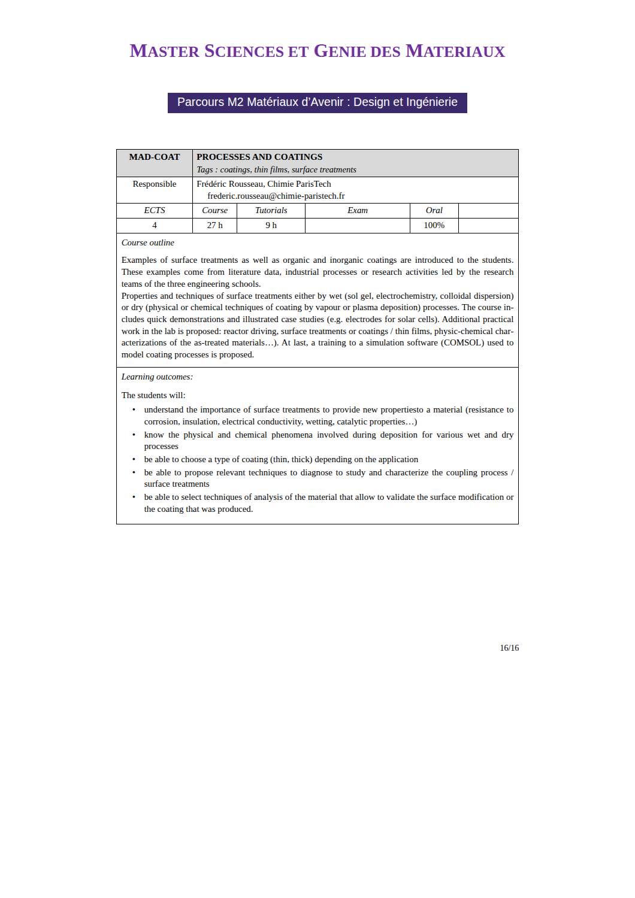MASTER SCIENCES ET GENIE DES MATERIAUX
Parcours M2 Matériaux d’Avenir : Design et Ingénierie
| MAD-COAT | PROCESSES AND COATINGS Tags : coatings, thin films, surface treatments |
| Responsible | Frédéric Rousseau, Chimie ParisTech frederic.rousseau@chimie-paristech.fr |
| ECTS | Course | Tutorials | Exam | Oral | |
| 4 | 27 h | 9 h | | 100% | |
Course outline
Examples of surface treatments as well as organic and inorganic coatings are introduced to the students. These examples come from literature data, industrial processes or research activities led by the research teams of the three engineering schools.
Properties and techniques of surface treatments either by wet (sol gel, electrochemistry, colloidal dispersion) or dry (physical or chemical techniques of coating by vapour or plasma deposition) processes. The course includes quick demonstrations and illustrated case studies (e.g. electrodes for solar cells). Additional practical work in the lab is proposed: reactor driving, surface treatments or coatings / thin films, physic-chemical characterizations of the as-treated materials…). At last, a training to a simulation software (COMSOL) used to model coating processes is proposed.
Learning outcomes:
The students will:
understand the importance of surface treatments to provide new propertiesto a material (resistance to corrosion, insulation, electrical conductivity, wetting, catalytic properties…)
know the physical and chemical phenomena involved during deposition for various wet and dry processes
be able to choose a type of coating (thin, thick) depending on the application
be able to propose relevant techniques to diagnose to study and characterize the coupling process / surface treatments
be able to select techniques of analysis of the material that allow to validate the surface modification or the coating that was produced.
16/16